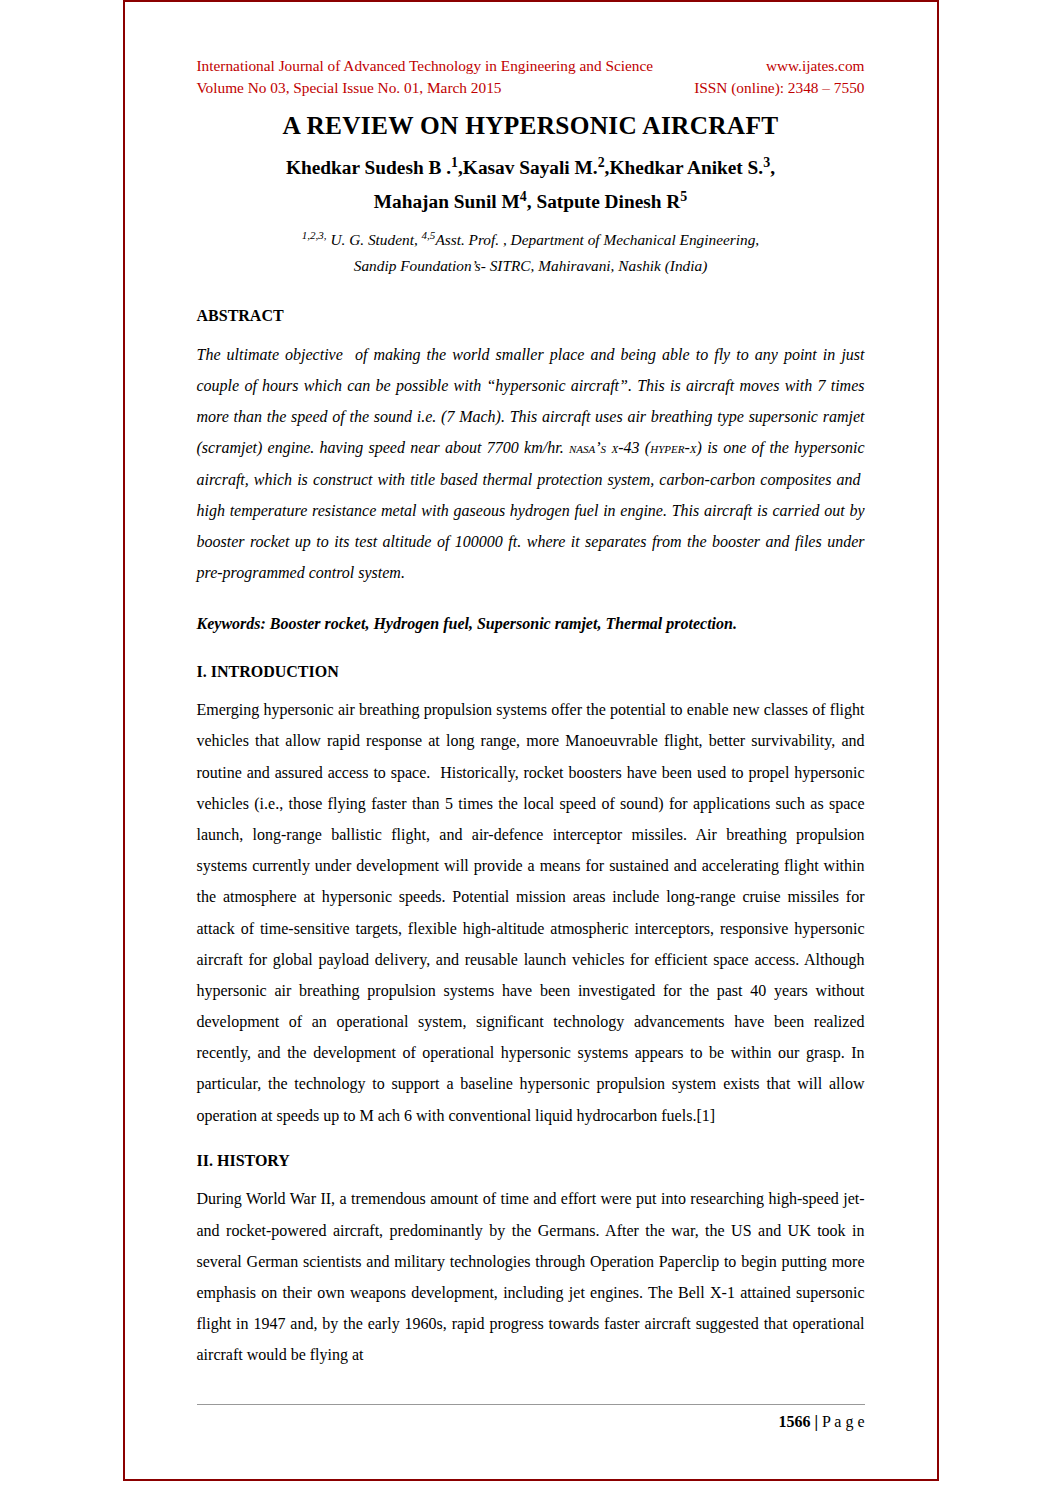International Journal of Advanced Technology in Engineering and Science www.ijates.com
Volume No 03, Special Issue No. 01, March 2015 ISSN (online): 2348 – 7550
A REVIEW ON HYPERSONIC AIRCRAFT
Khedkar Sudesh B .1,Kasav Sayali M.2,Khedkar Aniket S.3,
Mahajan Sunil M4, Satpute Dinesh R5
1,2,3, U. G. Student, 4,5Asst. Prof. , Department of Mechanical Engineering,
Sandip Foundation’s- SITRC, Mahiravani, Nashik (India)
ABSTRACT
The ultimate objective of making the world smaller place and being able to fly to any point in just couple of hours which can be possible with “hypersonic aircraft”. This is aircraft moves with 7 times more than the speed of the sound i.e. (7 Mach). This aircraft uses air breathing type supersonic ramjet (scramjet) engine. having speed near about 7700 km/hr. nasa’s x-43 (hyper-x) is one of the hypersonic aircraft, which is construct with title based thermal protection system, carbon-carbon composites and high temperature resistance metal with gaseous hydrogen fuel in engine. This aircraft is carried out by booster rocket up to its test altitude of 100000 ft. where it separates from the booster and files under pre-programmed control system.
Keywords: Booster rocket, Hydrogen fuel, Supersonic ramjet, Thermal protection.
I. INTRODUCTION
Emerging hypersonic air breathing propulsion systems offer the potential to enable new classes of flight vehicles that allow rapid response at long range, more Manoeuvrable flight, better survivability, and routine and assured access to space. Historically, rocket boosters have been used to propel hypersonic vehicles (i.e., those flying faster than 5 times the local speed of sound) for applications such as space launch, long-range ballistic flight, and air-defence interceptor missiles. Air breathing propulsion systems currently under development will provide a means for sustained and accelerating flight within the atmosphere at hypersonic speeds. Potential mission areas include long-range cruise missiles for attack of time-sensitive targets, flexible high-altitude atmospheric interceptors, responsive hypersonic aircraft for global payload delivery, and reusable launch vehicles for efficient space access. Although hypersonic air breathing propulsion systems have been investigated for the past 40 years without development of an operational system, significant technology advancements have been realized recently, and the development of operational hypersonic systems appears to be within our grasp. In particular, the technology to support a baseline hypersonic propulsion system exists that will allow operation at speeds up to M ach 6 with conventional liquid hydrocarbon fuels.[1]
II. HISTORY
During World War II, a tremendous amount of time and effort were put into researching high-speed jet- and rocket-powered aircraft, predominantly by the Germans. After the war, the US and UK took in several German scientists and military technologies through Operation Paperclip to begin putting more emphasis on their own weapons development, including jet engines. The Bell X-1 attained supersonic flight in 1947 and, by the early 1960s, rapid progress towards faster aircraft suggested that operational aircraft would be flying at
1566 | P a g e